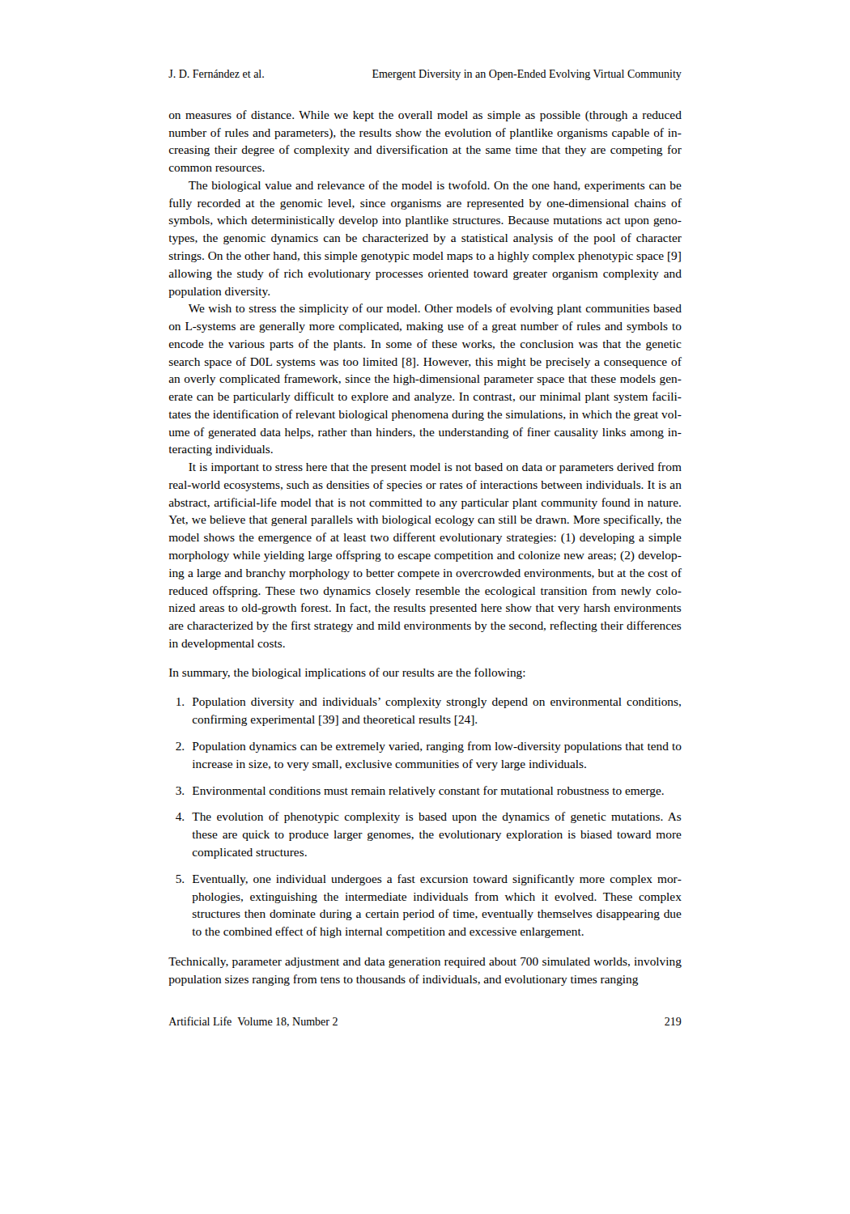J. D. Fernández et al. Emergent Diversity in an Open-Ended Evolving Virtual Community
on measures of distance. While we kept the overall model as simple as possible (through a reduced number of rules and parameters), the results show the evolution of plantlike organisms capable of increasing their degree of complexity and diversification at the same time that they are competing for common resources.
The biological value and relevance of the model is twofold. On the one hand, experiments can be fully recorded at the genomic level, since organisms are represented by one-dimensional chains of symbols, which deterministically develop into plantlike structures. Because mutations act upon genotypes, the genomic dynamics can be characterized by a statistical analysis of the pool of character strings. On the other hand, this simple genotypic model maps to a highly complex phenotypic space [9] allowing the study of rich evolutionary processes oriented toward greater organism complexity and population diversity.
We wish to stress the simplicity of our model. Other models of evolving plant communities based on L-systems are generally more complicated, making use of a great number of rules and symbols to encode the various parts of the plants. In some of these works, the conclusion was that the genetic search space of D0L systems was too limited [8]. However, this might be precisely a consequence of an overly complicated framework, since the high-dimensional parameter space that these models generate can be particularly difficult to explore and analyze. In contrast, our minimal plant system facilitates the identification of relevant biological phenomena during the simulations, in which the great volume of generated data helps, rather than hinders, the understanding of finer causality links among interacting individuals.
It is important to stress here that the present model is not based on data or parameters derived from real-world ecosystems, such as densities of species or rates of interactions between individuals. It is an abstract, artificial-life model that is not committed to any particular plant community found in nature. Yet, we believe that general parallels with biological ecology can still be drawn. More specifically, the model shows the emergence of at least two different evolutionary strategies: (1) developing a simple morphology while yielding large offspring to escape competition and colonize new areas; (2) developing a large and branchy morphology to better compete in overcrowded environments, but at the cost of reduced offspring. These two dynamics closely resemble the ecological transition from newly colonized areas to old-growth forest. In fact, the results presented here show that very harsh environments are characterized by the first strategy and mild environments by the second, reflecting their differences in developmental costs.
In summary, the biological implications of our results are the following:
Population diversity and individuals’ complexity strongly depend on environmental conditions, confirming experimental [39] and theoretical results [24].
Population dynamics can be extremely varied, ranging from low-diversity populations that tend to increase in size, to very small, exclusive communities of very large individuals.
Environmental conditions must remain relatively constant for mutational robustness to emerge.
The evolution of phenotypic complexity is based upon the dynamics of genetic mutations. As these are quick to produce larger genomes, the evolutionary exploration is biased toward more complicated structures.
Eventually, one individual undergoes a fast excursion toward significantly more complex morphologies, extinguishing the intermediate individuals from which it evolved. These complex structures then dominate during a certain period of time, eventually themselves disappearing due to the combined effect of high internal competition and excessive enlargement.
Technically, parameter adjustment and data generation required about 700 simulated worlds, involving population sizes ranging from tens to thousands of individuals, and evolutionary times ranging
Artificial Life Volume 18, Number 2 219